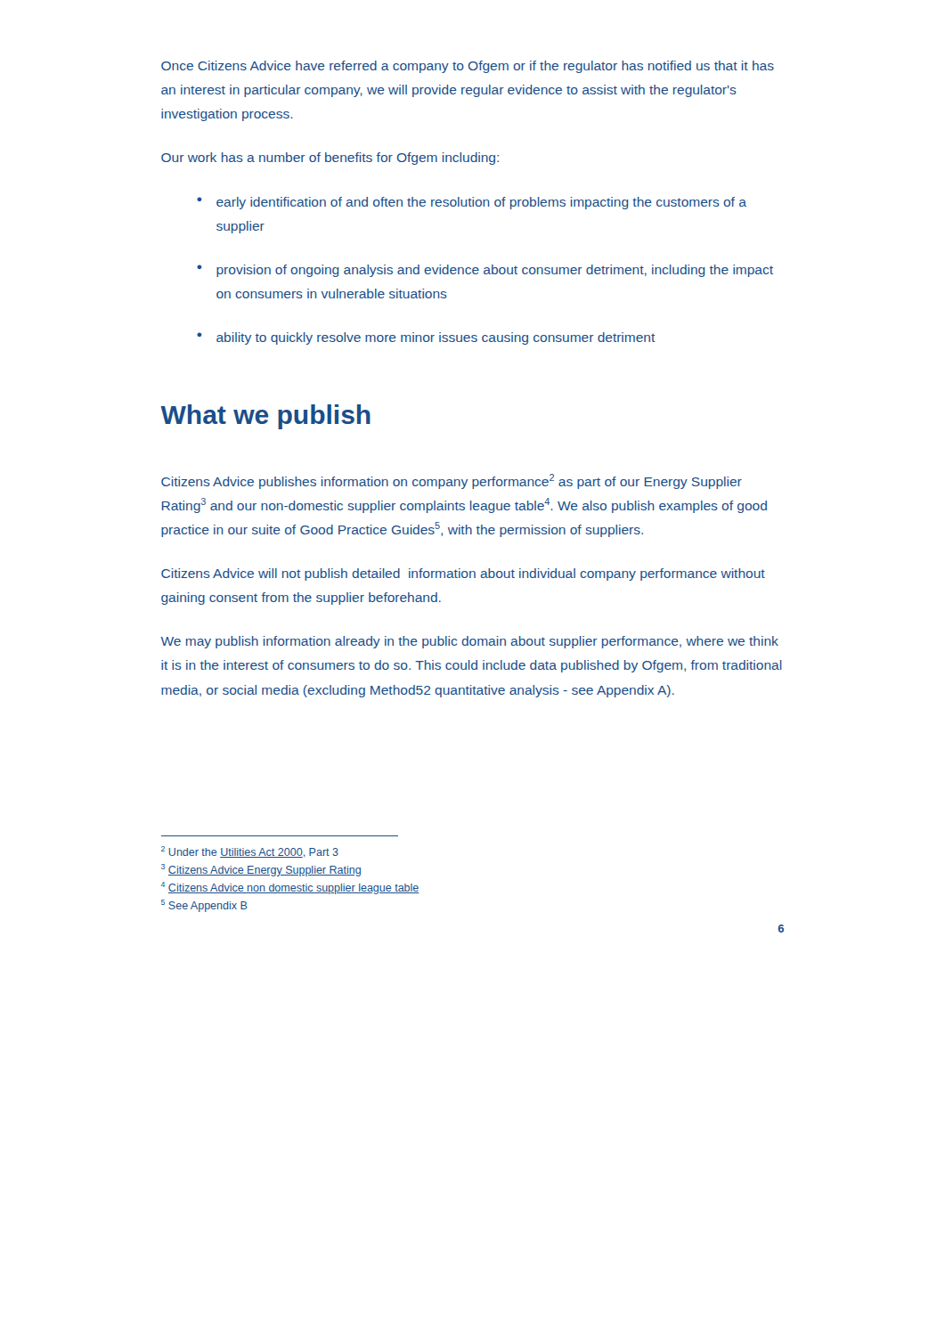Once Citizens Advice have referred a company to Ofgem or if the regulator has notified us that it has an interest in particular company, we will provide regular evidence to assist with the regulator's investigation process.
Our work has a number of benefits for Ofgem including:
early identification of and often the resolution of problems impacting the customers of a supplier
provision of ongoing analysis and evidence about consumer detriment, including the impact on consumers in vulnerable situations
ability to quickly resolve more minor issues causing consumer detriment
What we publish
Citizens Advice publishes information on company performance2 as part of our Energy Supplier Rating3 and our non-domestic supplier complaints league table4. We also publish examples of good practice in our suite of Good Practice Guides5, with the permission of suppliers.
Citizens Advice will not publish detailed information about individual company performance without gaining consent from the supplier beforehand.
We may publish information already in the public domain about supplier performance, where we think it is in the interest of consumers to do so. This could include data published by Ofgem, from traditional media, or social media (excluding Method52 quantitative analysis - see Appendix A).
2 Under the Utilities Act 2000, Part 3
3 Citizens Advice Energy Supplier Rating
4 Citizens Advice non domestic supplier league table
5 See Appendix B
6